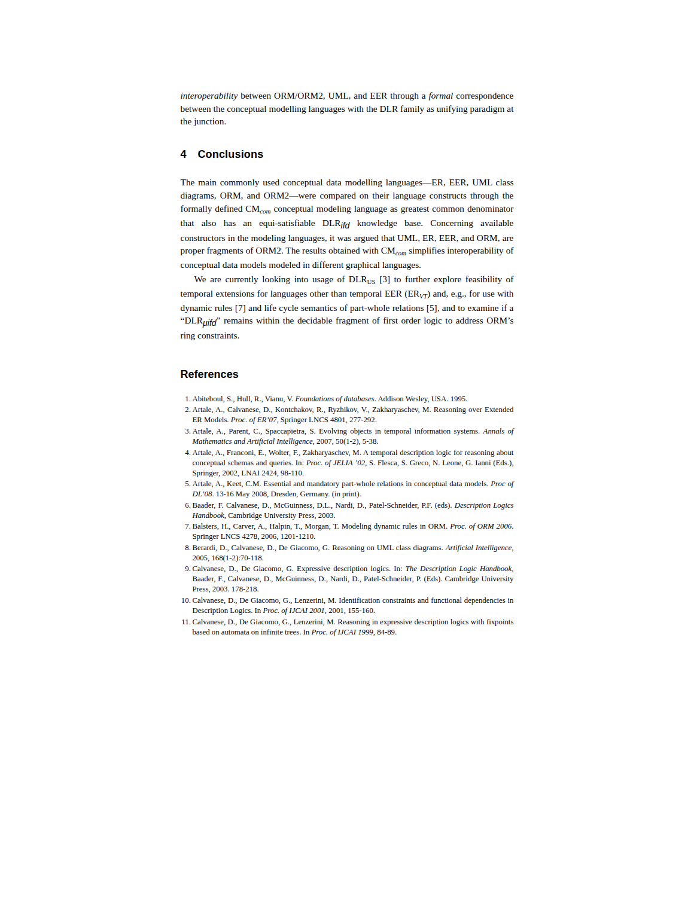interoperability between ORM/ORM2, UML, and EER through a formal correspondence between the conceptual modelling languages with the DLR family as unifying paradigm at the junction.
4 Conclusions
The main commonly used conceptual data modelling languages—ER, EER, UML class diagrams, ORM, and ORM2—were compared on their language constructs through the formally defined CMcom conceptual modeling language as greatest common denominator that also has an equi-satisfiable DLRifd knowledge base. Concerning available constructors in the modeling languages, it was argued that UML, ER, EER, and ORM, are proper fragments of ORM2. The results obtained with CMcom simplifies interoperability of conceptual data models modeled in different graphical languages.
We are currently looking into usage of DLRUS [3] to further explore feasibility of temporal extensions for languages other than temporal EER (ERVT) and, e.g., for use with dynamic rules [7] and life cycle semantics of part-whole relations [5], and to examine if a “DLRμifd” remains within the decidable fragment of first order logic to address ORM’s ring constraints.
References
1 Abiteboul, S., Hull, R., Vianu, V. Foundations of databases. Addison Wesley, USA. 1995.
2 Artale, A., Calvanese, D., Kontchakov, R., Ryzhikov, V., Zakharyaschev, M. Reasoning over Extended ER Models. Proc. of ER’07, Springer LNCS 4801, 277-292.
3 Artale, A., Parent, C., Spaccapietra, S. Evolving objects in temporal information systems. Annals of Mathematics and Artificial Intelligence, 2007, 50(1-2), 5-38.
4 Artale, A., Franconi, E., Wolter, F., Zakharyaschev, M. A temporal description logic for reasoning about conceptual schemas and queries. In: Proc. of JELIA ’02, S. Flesca, S. Greco, N. Leone, G. Ianni (Eds.), Springer, 2002, LNAI 2424, 98-110.
5 Artale, A., Keet, C.M. Essential and mandatory part-whole relations in conceptual data models. Proc of DL’08. 13-16 May 2008, Dresden, Germany. (in print).
6 Baader, F. Calvanese, D., McGuinness, D.L., Nardi, D., Patel-Schneider, P.F. (eds). Description Logics Handbook, Cambridge University Press, 2003.
7 Balsters, H., Carver, A., Halpin, T., Morgan, T. Modeling dynamic rules in ORM. Proc. of ORM 2006. Springer LNCS 4278, 2006, 1201-1210.
8 Berardi, D., Calvanese, D., De Giacomo, G. Reasoning on UML class diagrams. Artificial Intelligence, 2005, 168(1-2):70-118.
9 Calvanese, D., De Giacomo, G. Expressive description logics. In: The Description Logic Handbook, Baader, F., Calvanese, D., McGuinness, D., Nardi, D., Patel-Schneider, P. (Eds). Cambridge University Press, 2003. 178-218.
10 Calvanese, D., De Giacomo, G., Lenzerini, M. Identification constraints and functional dependencies in Description Logics. In Proc. of IJCAI 2001, 2001, 155-160.
11 Calvanese, D., De Giacomo, G., Lenzerini, M. Reasoning in expressive description logics with fixpoints based on automata on infinite trees. In Proc. of IJCAI 1999, 84-89.